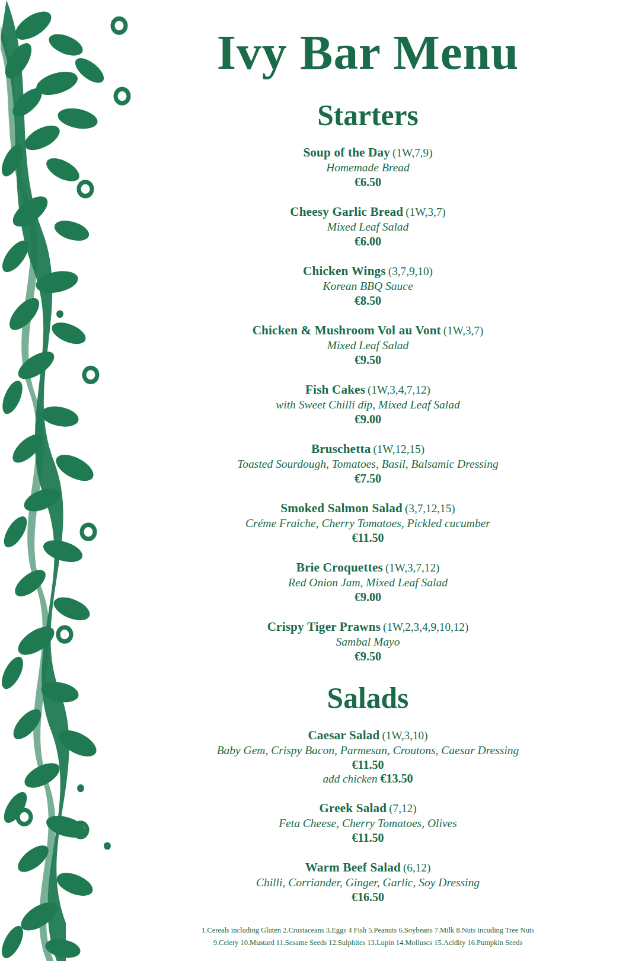Ivy Bar Menu
Starters
Soup of the Day (1W,7,9)
Homemade Bread
€6.50
Cheesy Garlic Bread (1W,3,7)
Mixed Leaf Salad
€6.00
Chicken Wings (3,7,9,10)
Korean BBQ Sauce
€8.50
Chicken & Mushroom Vol au Vont (1W,3,7)
Mixed Leaf Salad
€9.50
Fish Cakes (1W,3,4,7,12)
with Sweet Chilli dip, Mixed Leaf Salad
€9.00
Bruschetta (1W,12,15)
Toasted Sourdough, Tomatoes, Basil, Balsamic Dressing
€7.50
Smoked Salmon Salad (3,7,12,15)
Créme Fraiche, Cherry Tomatoes, Pickled cucumber
€11.50
Brie Croquettes (1W,3,7,12)
Red Onion Jam, Mixed Leaf Salad
€9.00
Crispy Tiger Prawns (1W,2,3,4,9,10,12)
Sambal Mayo
€9.50
Salads
Caesar Salad (1W,3,10)
Baby Gem, Crispy Bacon, Parmesan, Croutons, Caesar Dressing
€11.50
add chicken €13.50
Greek Salad (7,12)
Feta Cheese, Cherry Tomatoes, Olives
€11.50
Warm Beef Salad (6,12)
Chilli, Corriander, Ginger, Garlic, Soy Dressing
€16.50
1.Cereals including Gluten 2.Crustaceans 3.Eggs 4 Fish 5.Peanuts 6.Soybeans 7.Milk 8.Nuts incuding Tree Nuts
9.Celery 10.Mustard 11.Sesame Seeds 12.Sulphites 13.Lupin 14.Molluscs 15.Acidity 16.Pumpkin Seeds